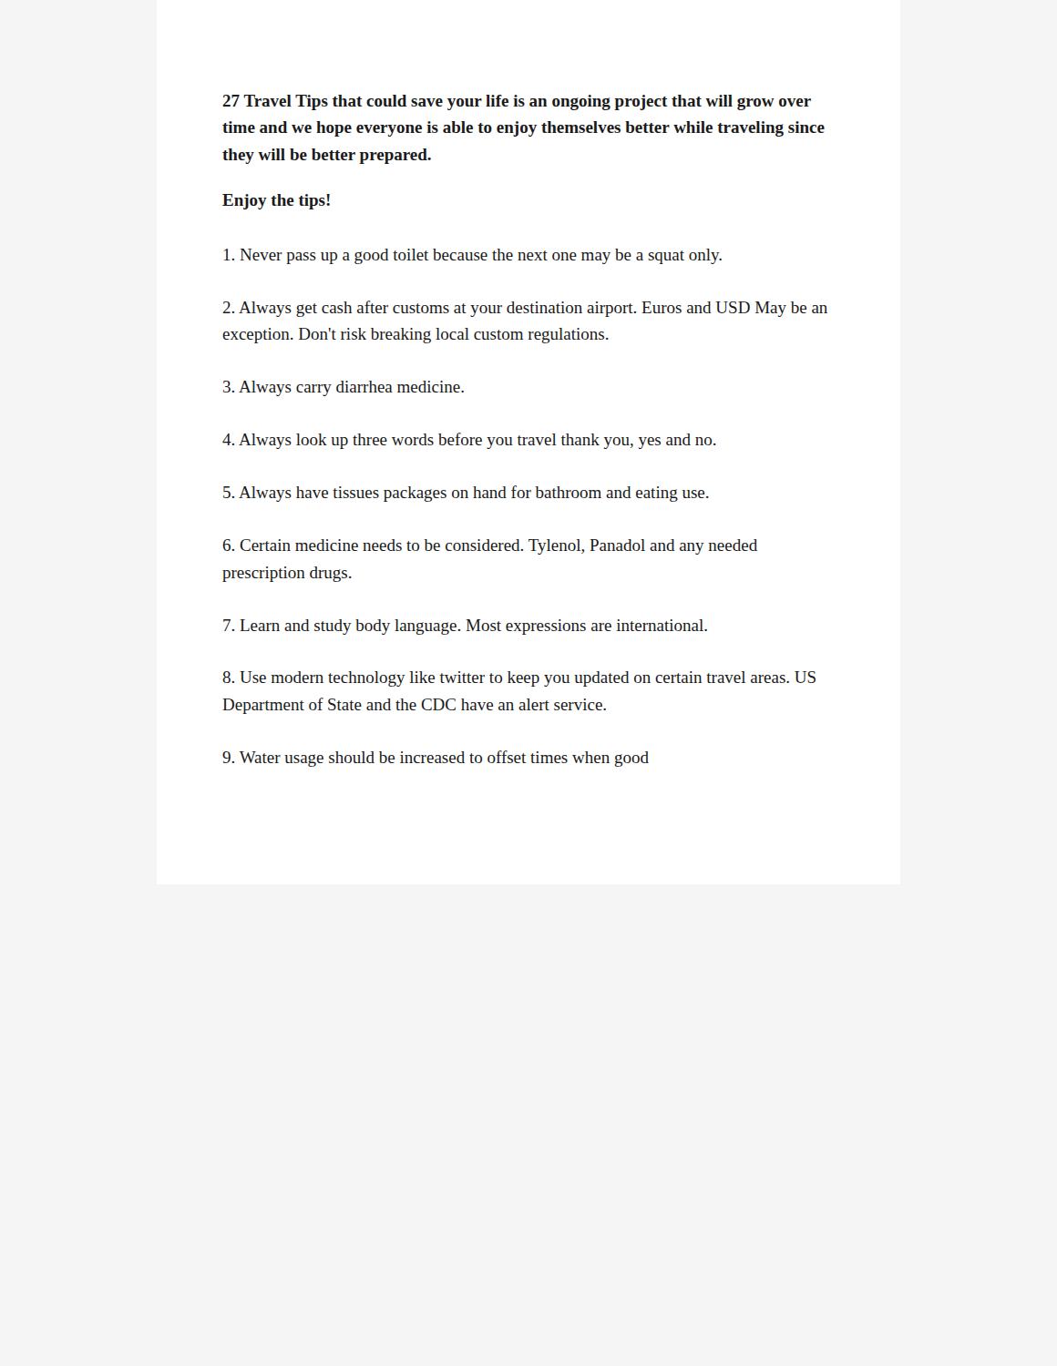27 Travel Tips that could save your life is an ongoing project that will grow over time and we hope everyone is able to enjoy themselves better while traveling since they will be better prepared.
Enjoy the tips!
1. Never pass up a good toilet because the next one may be a squat only.
2. Always get cash after customs at your destination airport. Euros and USD May be an exception. Don't risk breaking local custom regulations.
3. Always carry diarrhea medicine.
4. Always look up three words before you travel thank you, yes and no.
5. Always have tissues packages on hand for bathroom and eating use.
6. Certain medicine needs to be considered. Tylenol, Panadol and any needed prescription drugs.
7. Learn and study body language. Most expressions are international.
8. Use modern technology like twitter to keep you updated on certain travel areas. US Department of State and the CDC have an alert service.
9. Water usage should be increased to offset times when good